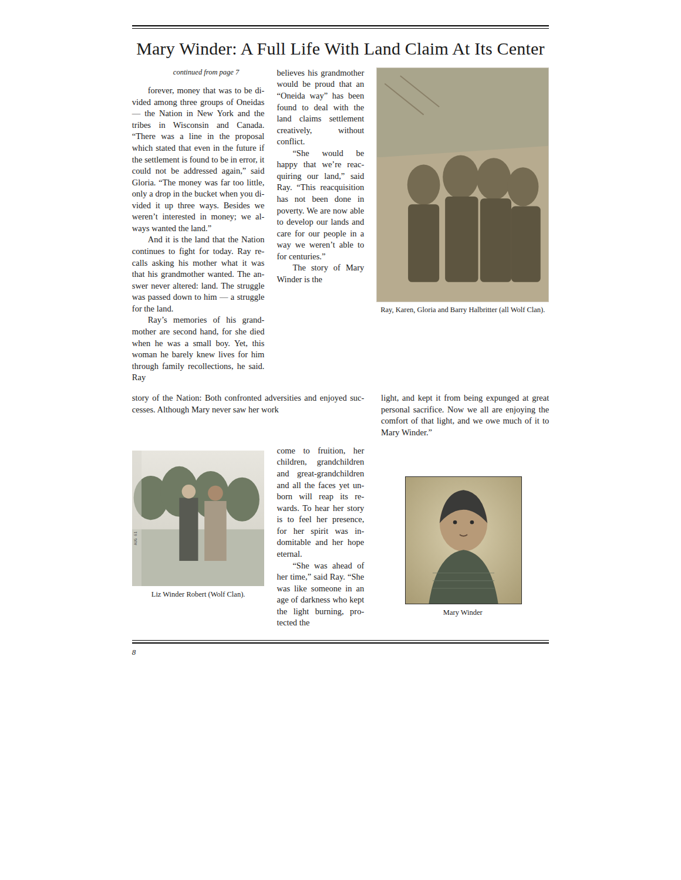Mary Winder: A Full Life With Land Claim At Its Center
continued from page 7
forever, money that was to be divided among three groups of Oneidas — the Nation in New York and the tribes in Wisconsin and Canada. “There was a line in the proposal which stated that even in the future if the settlement is found to be in error, it could not be addressed again,” said Gloria. “The money was far too little, only a drop in the bucket when you divided it up three ways. Besides we weren’t interested in money; we always wanted the land.”
And it is the land that the Nation continues to fight for today. Ray recalls asking his mother what it was that his grandmother wanted. The answer never altered: land. The struggle was passed down to him — a struggle for the land.
Ray’s memories of his grandmother are second hand, for she died when he was a small boy. Yet, this woman he barely knew lives for him through family recollections, he said. Ray
believes his grandmother would be proud that an “Oneida way” has been found to deal with the land claims settlement creatively, without conflict.
“She would be happy that we’re reacquiring our land,” said Ray. “This reacquisition has not been done in poverty. We are now able to develop our lands and care for our people in a way we weren’t able to for centuries.”
The story of Mary Winder is the
Ray, Karen, Gloria and Barry Halbritter (all Wolf Clan).
story of the Nation: Both confronted adversities and enjoyed successes. Although Mary never saw her work
light, and kept it from being expunged at great personal sacrifice. Now we all are enjoying the comfort of that light, and we owe much of it to Mary Winder.”
Liz Winder Robert (Wolf Clan).
come to fruition, her children, grandchildren and great-grandchildren and all the faces yet unborn will reap its rewards. To hear her story is to feel her presence, for her spirit was indomitable and her hope eternal.
“She was ahead of her time,” said Ray. “She was like someone in an age of darkness who kept the light burning, protected the
Mary Winder
8